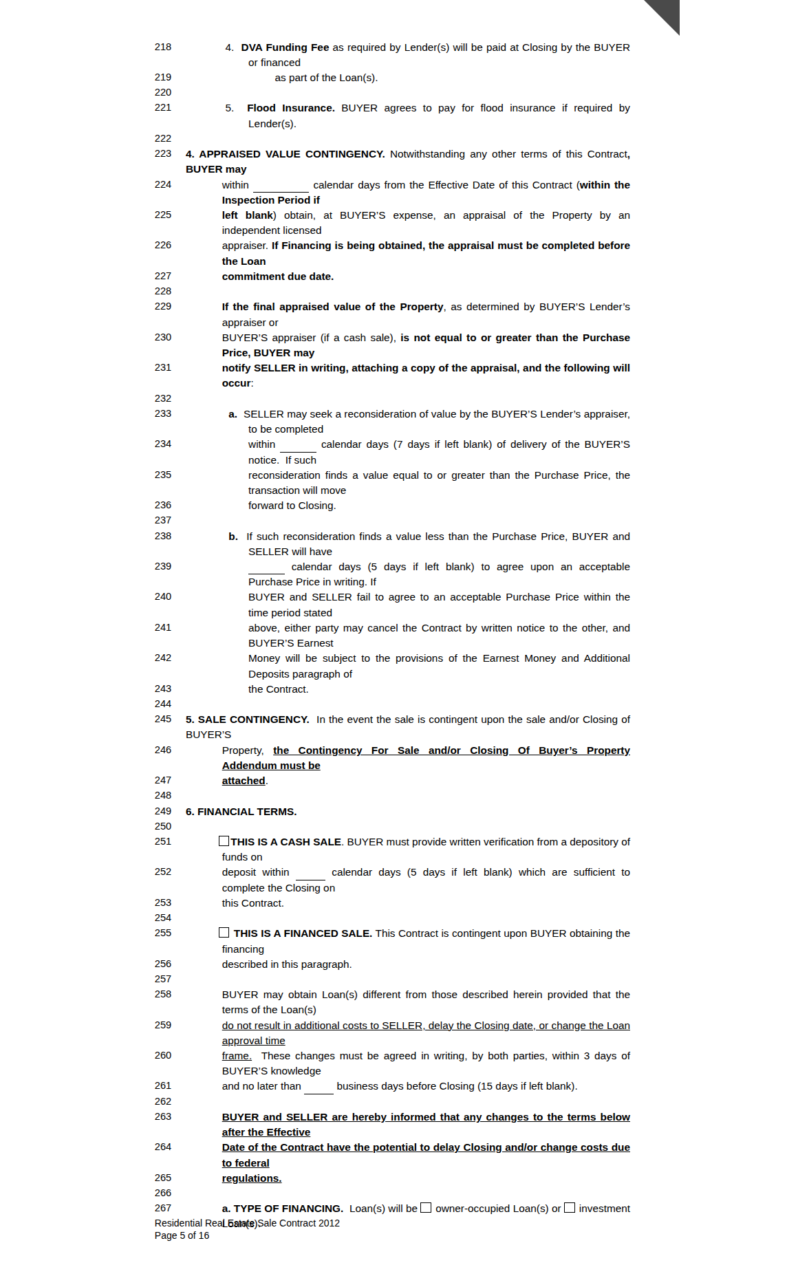| 218 | 4. DVA Funding Fee as required by Lender(s) will be paid at Closing by the BUYER or financed |
| 219 | as part of the Loan(s). |
| 220 | |
| 221 | 5. Flood Insurance. BUYER agrees to pay for flood insurance if required by Lender(s). |
| 222 | |
| 223 | 4. APPRAISED VALUE CONTINGENCY. Notwithstanding any other terms of this Contract , BUYER may |
| 224 | within calendar days from the Effective Date of this Contract ( within the Inspection Period if |
| 225 | left blank ) obtain, at BUYER’S expense, an appraisal of the Property by an independent licensed |
| 226 | appraiser. If Financing is being obtained, the appraisal must be completed before the Loan |
| 227 | commitment due date. |
| 228 | |
| 229 | If the final appraised value of the Property , as determined by BUYER’S Lender’s appraiser or |
| 230 | BUYER’S appraiser (if a cash sale), is not equal to or greater than the Purchase Price, BUYER may |
| 231 | notify SELLER in writing, attaching a copy of the appraisal, and the following will occur : |
| 232 | |
| 233 | a. SELLER may seek a reconsideration of value by the BUYER’S Lender’s appraiser, to be completed |
| 234 | within calendar days (7 days if left blank) of delivery of the BUYER’S notice. If such |
| 235 | reconsideration finds a value equal to or greater than the Purchase Price, the transaction will move |
| 236 | forward to Closing. |
| 237 | |
| 238 | b. If such reconsideration finds a value less than the Purchase Price, BUYER and SELLER will have |
| 239 | calendar days (5 days if left blank) to agree upon an acceptable Purchase Price in writing. If |
| 240 | BUYER and SELLER fail to agree to an acceptable Purchase Price within the time period stated |
| 241 | above, either party may cancel the Contract by written notice to the other, and BUYER’S Earnest |
| 242 | Money will be subject to the provisions of the Earnest Money and Additional Deposits paragraph of |
| 243 | the Contract. |
| 244 | |
| 245 | 5. SALE CONTINGENCY. In the event the sale is contingent upon the sale and/or Closing of BUYER’S |
| 246 | Property, the Contingency For Sale and/or Closing Of Buyer’s Property Addendum must be |
| 247 | attached . |
| 248 | |
| 249 | 6. FINANCIAL TERMS. |
| 250 | |
| 251 | THIS IS A CASH SALE . BUYER must provide written verification from a depository of funds on |
| 252 | deposit within calendar days (5 days if left blank) which are sufficient to complete the Closing on |
| 253 | this Contract. |
| 254 | |
| 255 | THIS IS A FINANCED SALE. This Contract is contingent upon BUYER obtaining the financing |
| 256 | described in this paragraph. |
| 257 | |
| 258 | BUYER may obtain Loan(s) different from those described herein provided that the terms of the Loan(s) |
| 259 | do not result in additional costs to SELLER, delay the Closing date, or change the Loan approval time |
| 260 | frame. These changes must be agreed in writing, by both parties, within 3 days of BUYER’S knowledge |
| 261 | and no later than business days before Closing (15 days if left blank). |
| 262 | |
| 263 | BUYER and SELLER are hereby informed that any changes to the terms below after the Effective |
| 264 | Date of the Contract have the potential to delay Closing and/or change costs due to federal |
| 265 | regulations. |
| 266 | |
| 267 | a. TYPE OF FINANCING. Loan(s) will be owner-occupied Loan(s) or investment Loan(s). |
Residential Real Estate Sale Contract 2012
Page 5 of 16